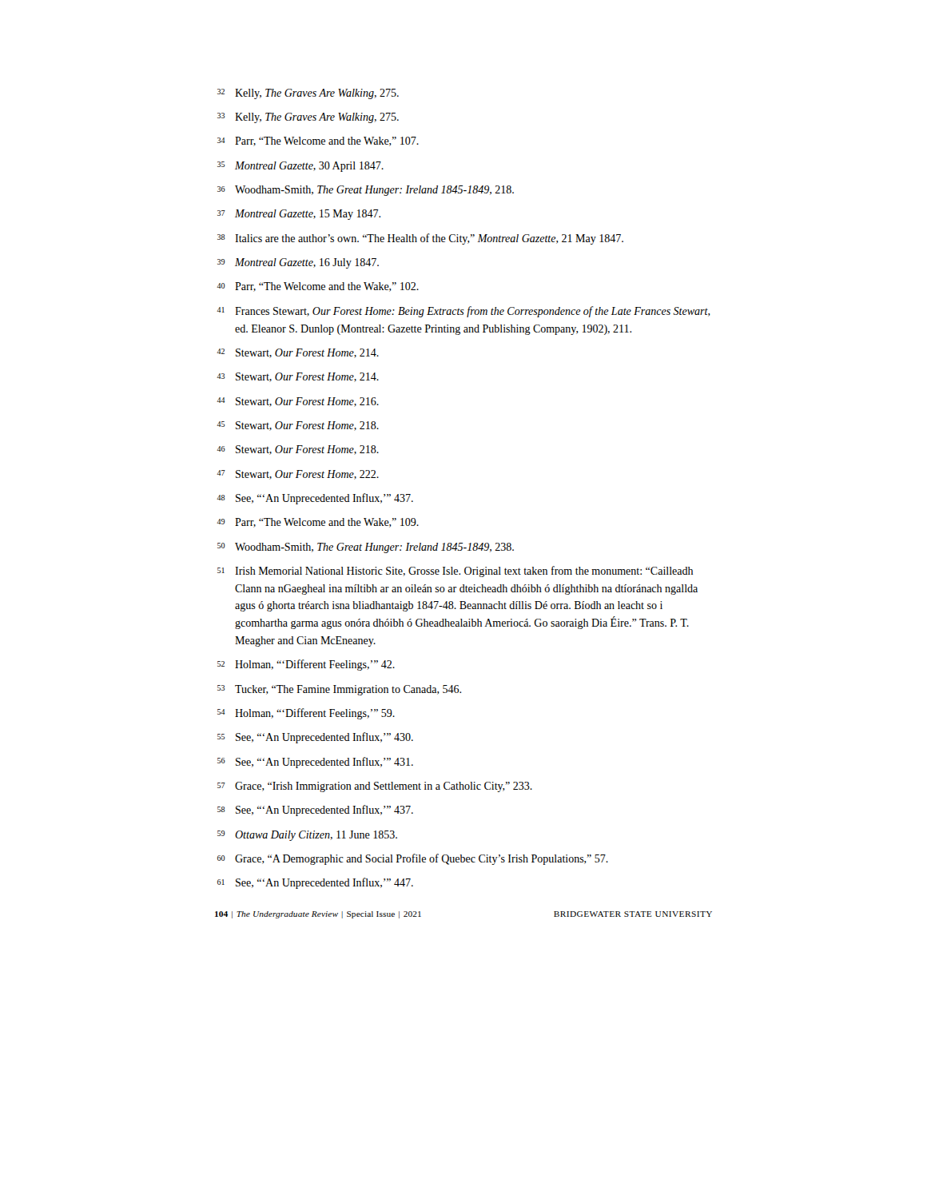32 Kelly, The Graves Are Walking, 275.
33 Kelly, The Graves Are Walking, 275.
34 Parr, “The Welcome and the Wake,” 107.
35 Montreal Gazette, 30 April 1847.
36 Woodham-Smith, The Great Hunger: Ireland 1845-1849, 218.
37 Montreal Gazette, 15 May 1847.
38 Italics are the author’s own. “The Health of the City,” Montreal Gazette, 21 May 1847.
39 Montreal Gazette, 16 July 1847.
40 Parr, “The Welcome and the Wake,” 102.
41 Frances Stewart, Our Forest Home: Being Extracts from the Correspondence of the Late Frances Stewart, ed. Eleanor S. Dunlop (Montreal: Gazette Printing and Publishing Company, 1902), 211.
42 Stewart, Our Forest Home, 214.
43 Stewart, Our Forest Home, 214.
44 Stewart, Our Forest Home, 216.
45 Stewart, Our Forest Home, 218.
46 Stewart, Our Forest Home, 218.
47 Stewart, Our Forest Home, 222.
48 See, “‘An Unprecedented Influx,’” 437.
49 Parr, “The Welcome and the Wake,” 109.
50 Woodham-Smith, The Great Hunger: Ireland 1845-1849, 238.
51 Irish Memorial National Historic Site, Grosse Isle. Original text taken from the monument: “Cailleadh Clann na nGaegheal ina míltibh ar an oileán so ar dteicheadh dhóibh ó dlíghthibh na dtíoránach ngallda agus ó ghorta tréarch isna bliadhantaigb 1847-48. Beannacht díllis Dé orra. Bíodh an leacht so i gcomhartha garma agus onóra dhóibh ó Gheadhealaibh Ameriocá. Go saoraigh Dia Éire.” Trans. P. T. Meagher and Cian McEneaney.
52 Holman, “‘Different Feelings,’” 42.
53 Tucker, “The Famine Immigration to Canada, 546.
54 Holman, “‘Different Feelings,’” 59.
55 See, “‘An Unprecedented Influx,’” 430.
56 See, “‘An Unprecedented Influx,’” 431.
57 Grace, “Irish Immigration and Settlement in a Catholic City,” 233.
58 See, “‘An Unprecedented Influx,’” 437.
59 Ottawa Daily Citizen, 11 June 1853.
60 Grace, “A Demographic and Social Profile of Quebec City’s Irish Populations,” 57.
61 See, “‘An Unprecedented Influx,’” 447.
104|The Undergraduate Review|Special Issue|2021
Bridgewater State University